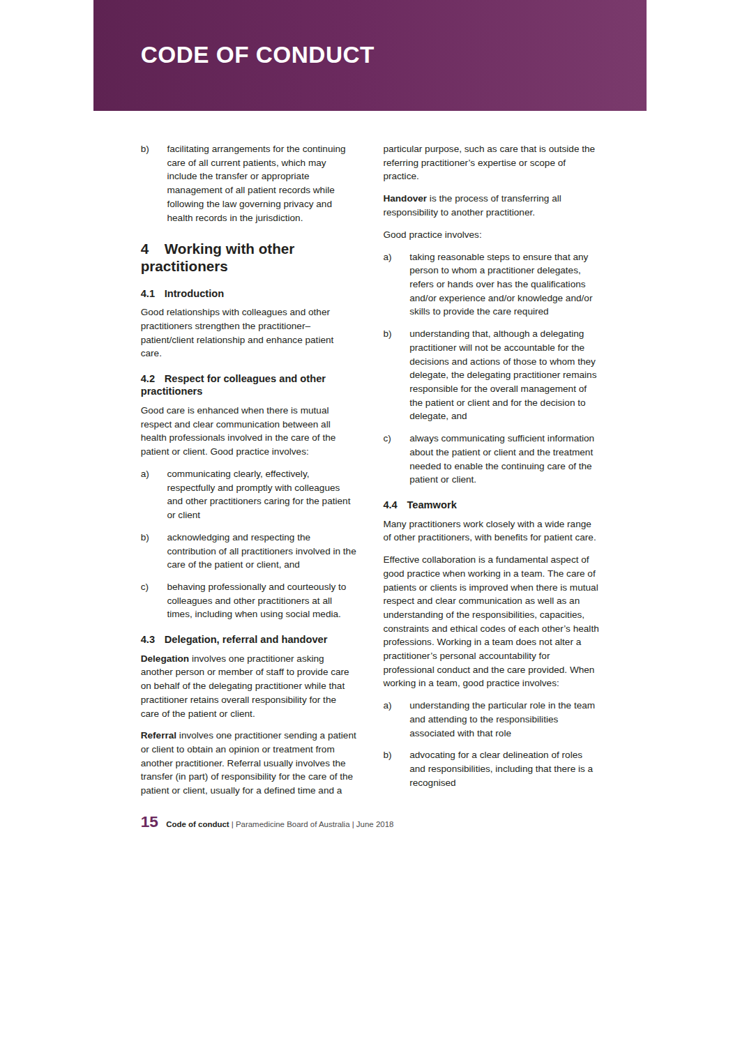Code of Conduct
b)
facilitating arrangements for the continuing care of all current patients, which may include the transfer or appropriate management of all patient records while following the law governing privacy and health records in the jurisdiction.
4 Working with other practitioners
4.1 Introduction
Good relationships with colleagues and other practitioners strengthen the practitioner–patient/client relationship and enhance patient care.
4.2 Respect for colleagues and other practitioners
Good care is enhanced when there is mutual respect and clear communication between all health professionals involved in the care of the patient or client. Good practice involves:
a)
communicating clearly, effectively, respectfully and promptly with colleagues and other practitioners caring for the patient or client
b)
acknowledging and respecting the contribution of all practitioners involved in the care of the patient or client, and
c)
behaving professionally and courteously to colleagues and other practitioners at all times, including when using social media.
4.3 Delegation, referral and handover
Delegation involves one practitioner asking another person or member of staff to provide care on behalf of the delegating practitioner while that practitioner retains overall responsibility for the care of the patient or client.
Referral involves one practitioner sending a patient or client to obtain an opinion or treatment from another practitioner. Referral usually involves the transfer (in part) of responsibility for the care of the patient or client, usually for a defined time and a particular purpose, such as care that is outside the referring practitioner’s expertise or scope of practice.
Handover is the process of transferring all responsibility to another practitioner.
Good practice involves:
a)
taking reasonable steps to ensure that any person to whom a practitioner delegates, refers or hands over has the qualifications and/or experience and/or knowledge and/or skills to provide the care required
b)
understanding that, although a delegating practitioner will not be accountable for the decisions and actions of those to whom they delegate, the delegating practitioner remains responsible for the overall management of the patient or client and for the decision to delegate, and
c)
always communicating sufficient information about the patient or client and the treatment needed to enable the continuing care of the patient or client.
4.4 Teamwork
Many practitioners work closely with a wide range of other practitioners, with benefits for patient care.
Effective collaboration is a fundamental aspect of good practice when working in a team. The care of patients or clients is improved when there is mutual respect and clear communication as well as an understanding of the responsibilities, capacities, constraints and ethical codes of each other’s health professions. Working in a team does not alter a practitioner’s personal accountability for professional conduct and the care provided. When working in a team, good practice involves:
a)
understanding the particular role in the team and attending to the responsibilities associated with that role
b)
advocating for a clear delineation of roles and responsibilities, including that there is a recognised
15
Code of conduct | Paramedicine Board of Australia | June 2018